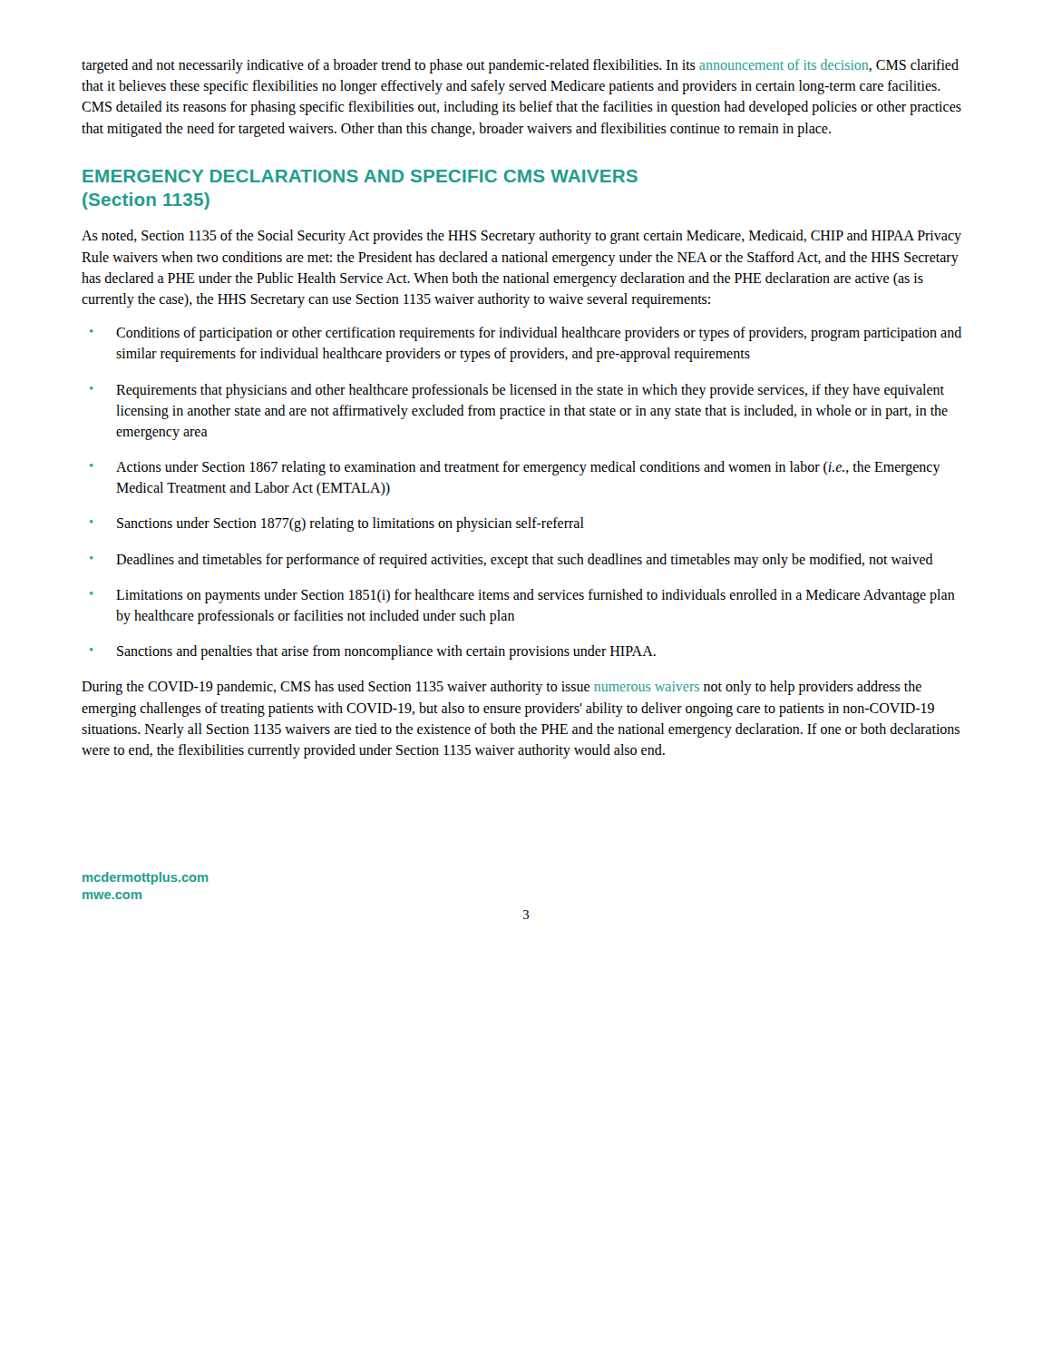targeted and not necessarily indicative of a broader trend to phase out pandemic-related flexibilities. In its announcement of its decision, CMS clarified that it believes these specific flexibilities no longer effectively and safely served Medicare patients and providers in certain long-term care facilities. CMS detailed its reasons for phasing specific flexibilities out, including its belief that the facilities in question had developed policies or other practices that mitigated the need for targeted waivers. Other than this change, broader waivers and flexibilities continue to remain in place.
EMERGENCY DECLARATIONS AND SPECIFIC CMS WAIVERS
(Section 1135)
As noted, Section 1135 of the Social Security Act provides the HHS Secretary authority to grant certain Medicare, Medicaid, CHIP and HIPAA Privacy Rule waivers when two conditions are met: the President has declared a national emergency under the NEA or the Stafford Act, and the HHS Secretary has declared a PHE under the Public Health Service Act. When both the national emergency declaration and the PHE declaration are active (as is currently the case), the HHS Secretary can use Section 1135 waiver authority to waive several requirements:
Conditions of participation or other certification requirements for individual healthcare providers or types of providers, program participation and similar requirements for individual healthcare providers or types of providers, and pre-approval requirements
Requirements that physicians and other healthcare professionals be licensed in the state in which they provide services, if they have equivalent licensing in another state and are not affirmatively excluded from practice in that state or in any state that is included, in whole or in part, in the emergency area
Actions under Section 1867 relating to examination and treatment for emergency medical conditions and women in labor (i.e., the Emergency Medical Treatment and Labor Act (EMTALA))
Sanctions under Section 1877(g) relating to limitations on physician self-referral
Deadlines and timetables for performance of required activities, except that such deadlines and timetables may only be modified, not waived
Limitations on payments under Section 1851(i) for healthcare items and services furnished to individuals enrolled in a Medicare Advantage plan by healthcare professionals or facilities not included under such plan
Sanctions and penalties that arise from noncompliance with certain provisions under HIPAA.
During the COVID-19 pandemic, CMS has used Section 1135 waiver authority to issue numerous waivers not only to help providers address the emerging challenges of treating patients with COVID-19, but also to ensure providers' ability to deliver ongoing care to patients in non-COVID-19 situations. Nearly all Section 1135 waivers are tied to the existence of both the PHE and the national emergency declaration. If one or both declarations were to end, the flexibilities currently provided under Section 1135 waiver authority would also end.
mcdermottplus.com
mwe.com
3